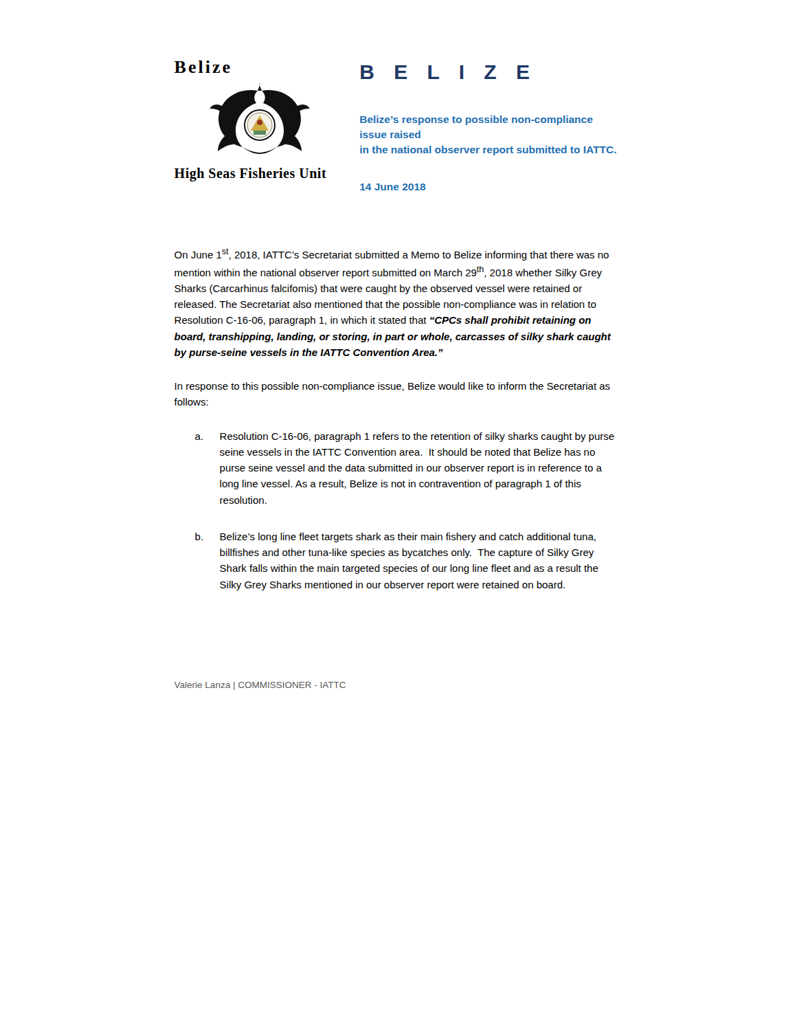Belize
High Seas Fisheries Unit
B E L I Z E
Belize’s response to possible non-compliance issue raised
in the national observer report submitted to IATTC.
14 June 2018
On June 1st, 2018, IATTC’s Secretariat submitted a Memo to Belize informing that there was no mention within the national observer report submitted on March 29th, 2018 whether Silky Grey Sharks (Carcarhinus falcifomis) that were caught by the observed vessel were retained or released. The Secretariat also mentioned that the possible non-compliance was in relation to Resolution C-16-06, paragraph 1, in which it stated that “CPCs shall prohibit retaining on board, transhipping, landing, or storing, in part or whole, carcasses of silky shark caught by purse-seine vessels in the IATTC Convention Area.”
In response to this possible non-compliance issue, Belize would like to inform the Secretariat as follows:
a. Resolution C-16-06, paragraph 1 refers to the retention of silky sharks caught by purse seine vessels in the IATTC Convention area. It should be noted that Belize has no purse seine vessel and the data submitted in our observer report is in reference to a long line vessel. As a result, Belize is not in contravention of paragraph 1 of this resolution.
b. Belize’s long line fleet targets shark as their main fishery and catch additional tuna, billfishes and other tuna-like species as bycatches only. The capture of Silky Grey Shark falls within the main targeted species of our long line fleet and as a result the Silky Grey Sharks mentioned in our observer report were retained on board.
Valerie Lanza | COMMISSIONER - IATTC